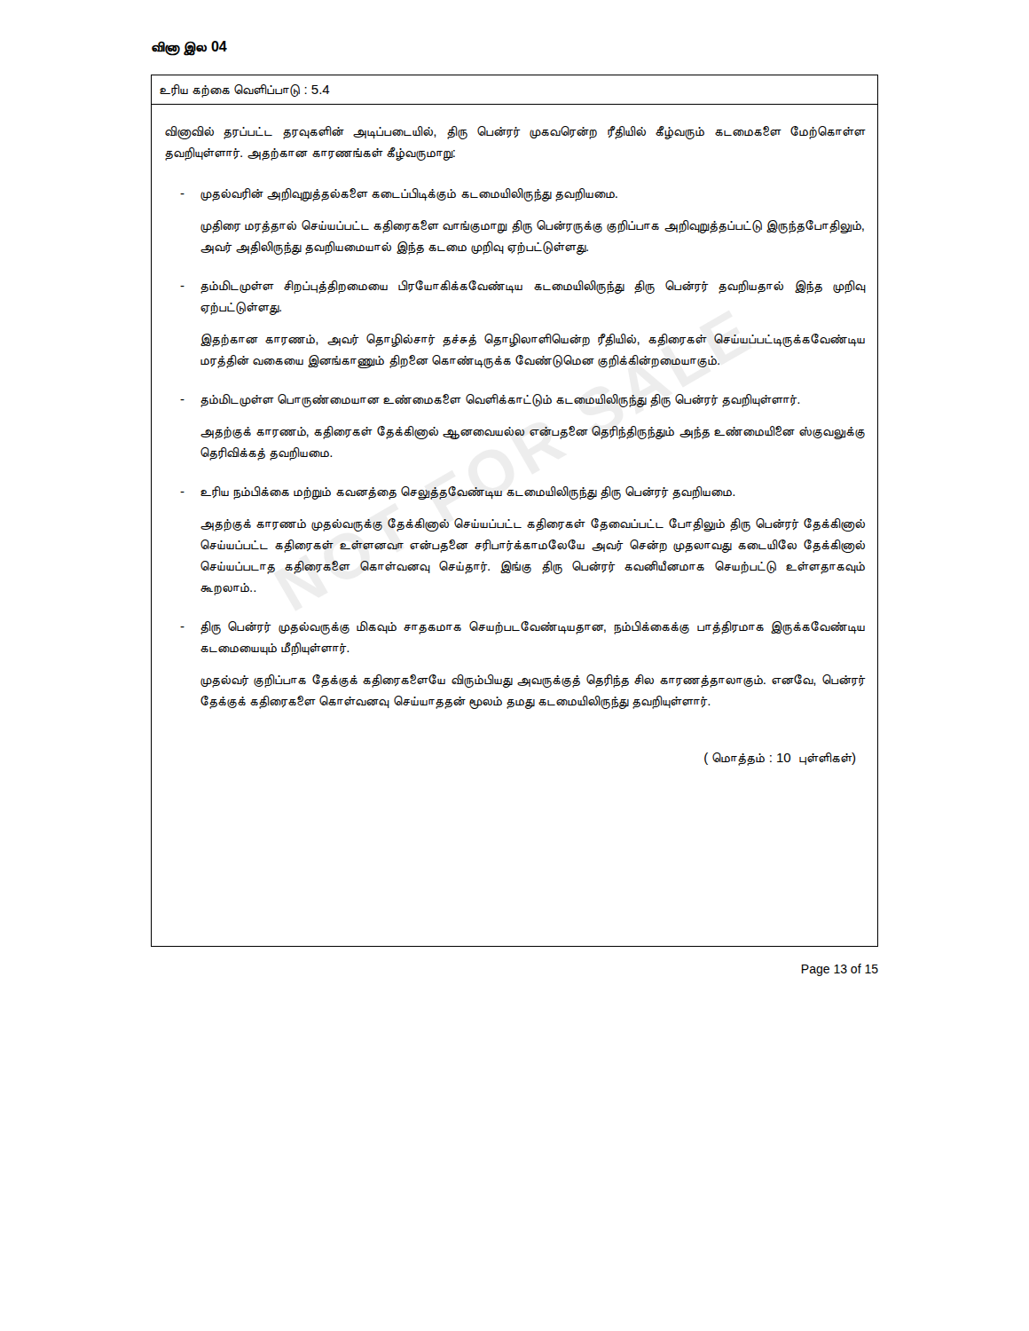NOT FOR SALE
வினா இல 04
உரிய கற்கை வெளிப்பாடு : 5.4
வினாவில் தரப்பட்ட தரவுகளின் அடிப்படையில், திரு பென்ரர் முகவரென்ற ரீதியில் கீழ்வரும் கடமைகளை மேற்கொள்ள தவறியுள்ளார். அதற்கான காரணங்கள் கீழ்வருமாறு:
முதல்வரின் அறிவுறுத்தல்களை கடைப்பிடிக்கும் கடமையிலிருந்து தவறியமை.
முதிரை மரத்தால் செய்யப்பட்ட கதிரைகளை வாங்குமாறு திரு பென்ரருக்கு குறிப்பாக அறிவுறுத்தப்பட்டு இருந்தபோதிலும், அவர் அதிலிருந்து தவறியமையால் இந்த கடமை முறிவு ஏற்பட்டுள்ளது.
தம்மிடமுள்ள சிறப்புத்திறமையை பிரயோகிக்கவேண்டிய கடமையிலிருந்து திரு பென்ரர் தவறியதால் இந்த முறிவு ஏற்பட்டுள்ளது.
இதற்கான காரணம், அவர் தொழில்சார் தச்சுத் தொழிலாளியென்ற ரீதியில், கதிரைகள் செய்யப்பட்டிருக்கவேண்டிய மரத்தின் வகையை இனங்காணும் திறனை கொண்டிருக்க வேண்டுமென குறிக்கின்றமையாகும்.
தம்மிடமுள்ள பொருண்மையான உண்மைகளை வெளிக்காட்டும் கடமையிலிருந்து திரு பென்ரர் தவறியுள்ளார்.
அதற்குக் காரணம், கதிரைகள் தேக்கினால் ஆனவையல்ல என்பதனை தெரிந்திருந்தும் அந்த உண்மையினை ஸ்குவலுக்கு தெரிவிக்கத் தவறியமை.
உரிய நம்பிக்கை மற்றும் கவனத்தை செலுத்தவேண்டிய கடமையிலிருந்து திரு பென்ரர் தவறியமை.
அதற்குக் காரணம் முதல்வருக்கு தேக்கினால் செய்யப்பட்ட கதிரைகள் தேவைப்பட்ட போதிலும் திரு பென்ரர் தேக்கினால் செய்யப்பட்ட கதிரைகள் உள்ளனவா என்பதனை சரிபார்க்காமலேயே அவர் சென்ற முதலாவது கடையிலே தேக்கினால் செய்யப்படாத கதிரைகளை கொள்வனவு செய்தார். இங்கு திரு பென்ரர் கவனியீனமாக செயற்பட்டு உள்ளதாகவும் கூறலாம்..
திரு பென்ரர் முதல்வருக்கு மிகவும் சாதகமாக செயற்படவேண்டியதான, நம்பிக்கைக்கு பாத்திரமாக இருக்கவேண்டிய கடமையையும் மீறியுள்ளார்.
முதல்வர் குறிப்பாக தேக்குக் கதிரைகளையே விரும்பியது அவருக்குத் தெரிந்த சில காரணத்தாலாகும். எனவே, பென்ரர் தேக்குக் கதிரைகளை கொள்வனவு செய்யாததன் மூலம் தமது கடமையிலிருந்து தவறியுள்ளார்.
( மொத்தம் : 10 புள்ளிகள்)
Page 13 of 15